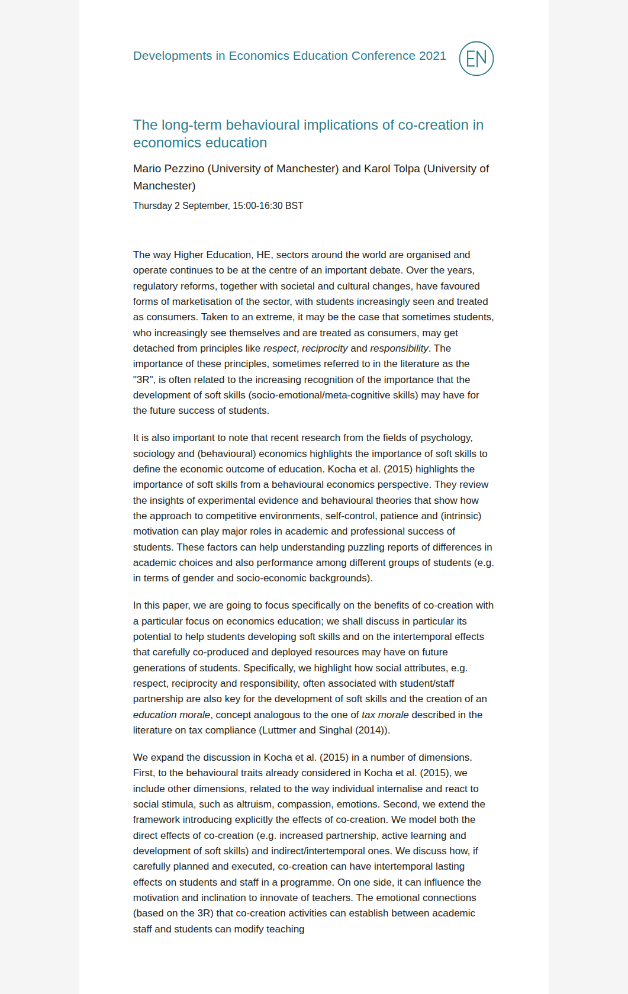Developments in Economics Education Conference 2021
The long-term behavioural implications of co-creation in economics education
Mario Pezzino (University of Manchester) and Karol Tolpa (University of Manchester)
Thursday 2 September, 15:00-16:30 BST
The way Higher Education, HE, sectors around the world are organised and operate continues to be at the centre of an important debate. Over the years, regulatory reforms, together with societal and cultural changes, have favoured forms of marketisation of the sector, with students increasingly seen and treated as consumers. Taken to an extreme, it may be the case that sometimes students, who increasingly see themselves and are treated as consumers, may get detached from principles like respect, reciprocity and responsibility. The importance of these principles, sometimes referred to in the literature as the "3R", is often related to the increasing recognition of the importance that the development of soft skills (socio-emotional/meta-cognitive skills) may have for the future success of students.
It is also important to note that recent research from the fields of psychology, sociology and (behavioural) economics highlights the importance of soft skills to define the economic outcome of education. Kocha et al. (2015) highlights the importance of soft skills from a behavioural economics perspective. They review the insights of experimental evidence and behavioural theories that show how the approach to competitive environments, self-control, patience and (intrinsic) motivation can play major roles in academic and professional success of students. These factors can help understanding puzzling reports of differences in academic choices and also performance among different groups of students (e.g. in terms of gender and socio-economic backgrounds).
In this paper, we are going to focus specifically on the benefits of co-creation with a particular focus on economics education; we shall discuss in particular its potential to help students developing soft skills and on the intertemporal effects that carefully co-produced and deployed resources may have on future generations of students. Specifically, we highlight how social attributes, e.g. respect, reciprocity and responsibility, often associated with student/staff partnership are also key for the development of soft skills and the creation of an education morale, concept analogous to the one of tax morale described in the literature on tax compliance (Luttmer and Singhal (2014)).
We expand the discussion in Kocha et al. (2015) in a number of dimensions. First, to the behavioural traits already considered in Kocha et al. (2015), we include other dimensions, related to the way individual internalise and react to social stimula, such as altruism, compassion, emotions. Second, we extend the framework introducing explicitly the effects of co-creation. We model both the direct effects of co-creation (e.g. increased partnership, active learning and development of soft skills) and indirect/intertemporal ones. We discuss how, if carefully planned and executed, co-creation can have intertemporal lasting effects on students and staff in a programme. On one side, it can influence the motivation and inclination to innovate of teachers. The emotional connections (based on the 3R) that co-creation activities can establish between academic staff and students can modify teaching